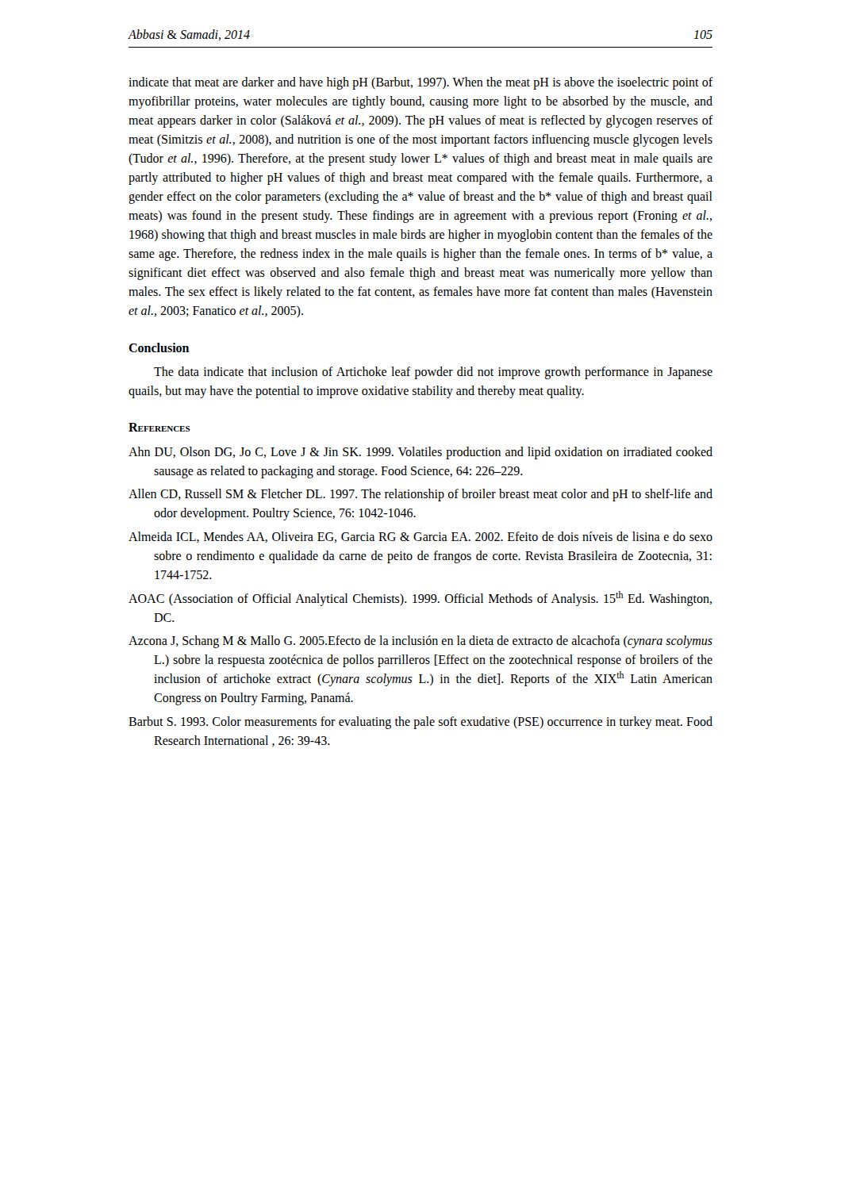Abbasi & Samadi, 2014 105
indicate that meat are darker and have high pH (Barbut, 1997). When the meat pH is above the isoelectric point of myofibrillar proteins, water molecules are tightly bound, causing more light to be absorbed by the muscle, and meat appears darker in color (Saláková et al., 2009). The pH values of meat is reflected by glycogen reserves of meat (Simitzis et al., 2008), and nutrition is one of the most important factors influencing muscle glycogen levels (Tudor et al., 1996). Therefore, at the present study lower L* values of thigh and breast meat in male quails are partly attributed to higher pH values of thigh and breast meat compared with the female quails. Furthermore, a gender effect on the color parameters (excluding the a* value of breast and the b* value of thigh and breast quail meats) was found in the present study. These findings are in agreement with a previous report (Froning et al., 1968) showing that thigh and breast muscles in male birds are higher in myoglobin content than the females of the same age. Therefore, the redness index in the male quails is higher than the female ones. In terms of b* value, a significant diet effect was observed and also female thigh and breast meat was numerically more yellow than males. The sex effect is likely related to the fat content, as females have more fat content than males (Havenstein et al., 2003; Fanatico et al., 2005).
Conclusion
The data indicate that inclusion of Artichoke leaf powder did not improve growth performance in Japanese quails, but may have the potential to improve oxidative stability and thereby meat quality.
References
Ahn DU, Olson DG, Jo C, Love J & Jin SK. 1999. Volatiles production and lipid oxidation on irradiated cooked sausage as related to packaging and storage. Food Science, 64: 226–229.
Allen CD, Russell SM & Fletcher DL. 1997. The relationship of broiler breast meat color and pH to shelf-life and odor development. Poultry Science, 76: 1042-1046.
Almeida ICL, Mendes AA, Oliveira EG, Garcia RG & Garcia EA. 2002. Efeito de dois níveis de lisina e do sexo sobre o rendimento e qualidade da carne de peito de frangos de corte. Revista Brasileira de Zootecnia, 31: 1744-1752.
AOAC (Association of Official Analytical Chemists). 1999. Official Methods of Analysis. 15th Ed. Washington, DC.
Azcona J, Schang M & Mallo G. 2005.Efecto de la inclusión en la dieta de extracto de alcachofa (cynara scolymus L.) sobre la respuesta zootécnica de pollos parrilleros [Effect on the zootechnical response of broilers of the inclusion of artichoke extract (Cynara scolymus L.) in the diet]. Reports of the XIXth Latin American Congress on Poultry Farming, Panamá.
Barbut S. 1993. Color measurements for evaluating the pale soft exudative (PSE) occurrence in turkey meat. Food Research International , 26: 39-43.